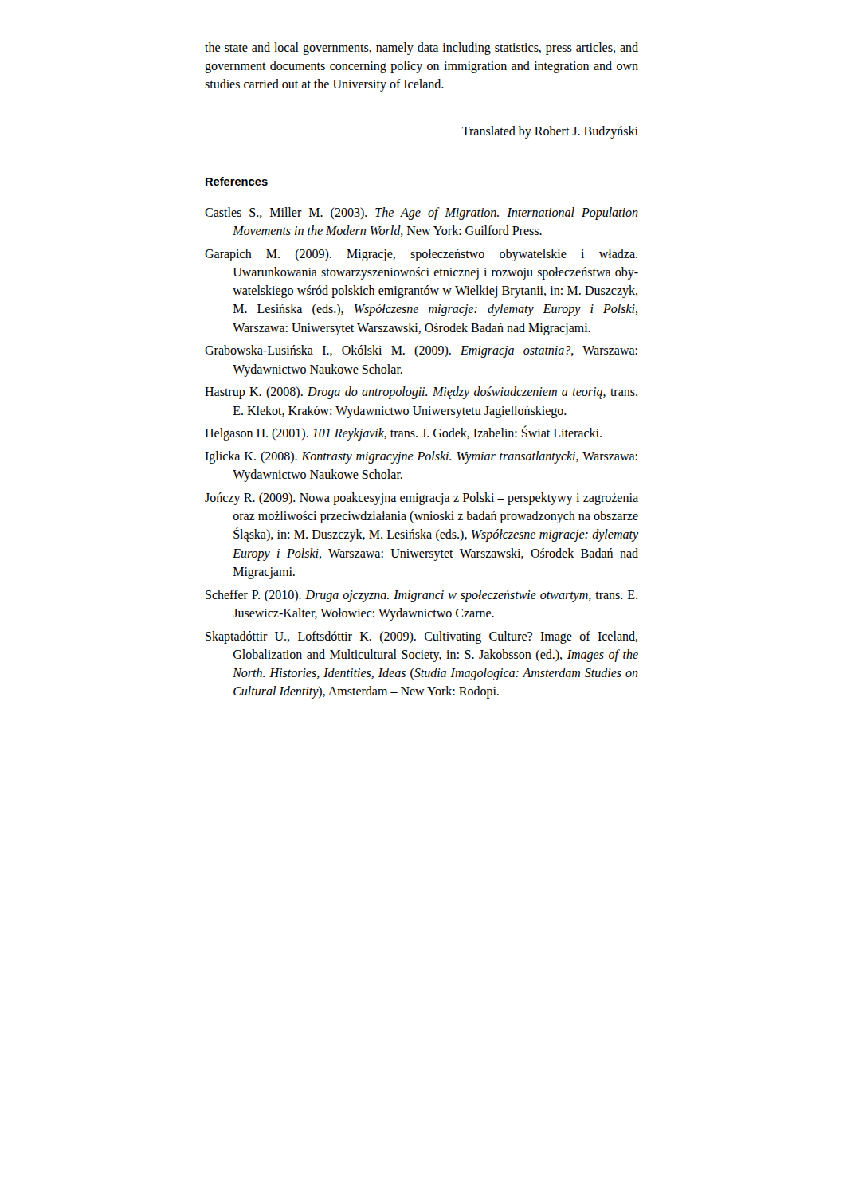the state and local governments, namely data including statistics, press articles, and government documents concerning policy on immigration and integration and own studies carried out at the University of Iceland.
Translated by Robert J. Budzyński
References
Castles S., Miller M. (2003). The Age of Migration. International Population Movements in the Modern World, New York: Guilford Press.
Garapich M. (2009). Migracje, społeczeństwo obywatelskie i władza. Uwarunkowania stowarzyszeniowości etnicznej i rozwoju społeczeństwa obywatelskiego wśród polskich emigrantów w Wielkiej Brytanii, in: M. Duszczyk, M. Lesińska (eds.), Współczesne migracje: dylematy Europy i Polski, Warszawa: Uniwersytet Warszawski, Ośrodek Badań nad Migracjami.
Grabowska-Lusińska I., Okólski M. (2009). Emigracja ostatnia?, Warszawa: Wydawnictwo Naukowe Scholar.
Hastrup K. (2008). Droga do antropologii. Między doświadczeniem a teorią, trans. E. Klekot, Kraków: Wydawnictwo Uniwersytetu Jagiellońskiego.
Helgason H. (2001). 101 Reykjavik, trans. J. Godek, Izabelin: Świat Literacki.
Iglicka K. (2008). Kontrasty migracyjne Polski. Wymiar transatlantycki, Warszawa: Wydawnictwo Naukowe Scholar.
Jończy R. (2009). Nowa poakcesyjna emigracja z Polski – perspektywy i zagrożenia oraz możliwości przeciwdziałania (wnioski z badań prowadzonych na obszarze Śląska), in: M. Duszczyk, M. Lesińska (eds.), Współczesne migracje: dylematy Europy i Polski, Warszawa: Uniwersytet Warszawski, Ośrodek Badań nad Migracjami.
Scheffer P. (2010). Druga ojczyzna. Imigranci w społeczeństwie otwartym, trans. E. Jusewicz-Kalter, Wołowiec: Wydawnictwo Czarne.
Skaptadóttir U., Loftsdóttir K. (2009). Cultivating Culture? Image of Iceland, Globalization and Multicultural Society, in: S. Jakobsson (ed.), Images of the North. Histories, Identities, Ideas (Studia Imagologica: Amsterdam Studies on Cultural Identity), Amsterdam – New York: Rodopi.